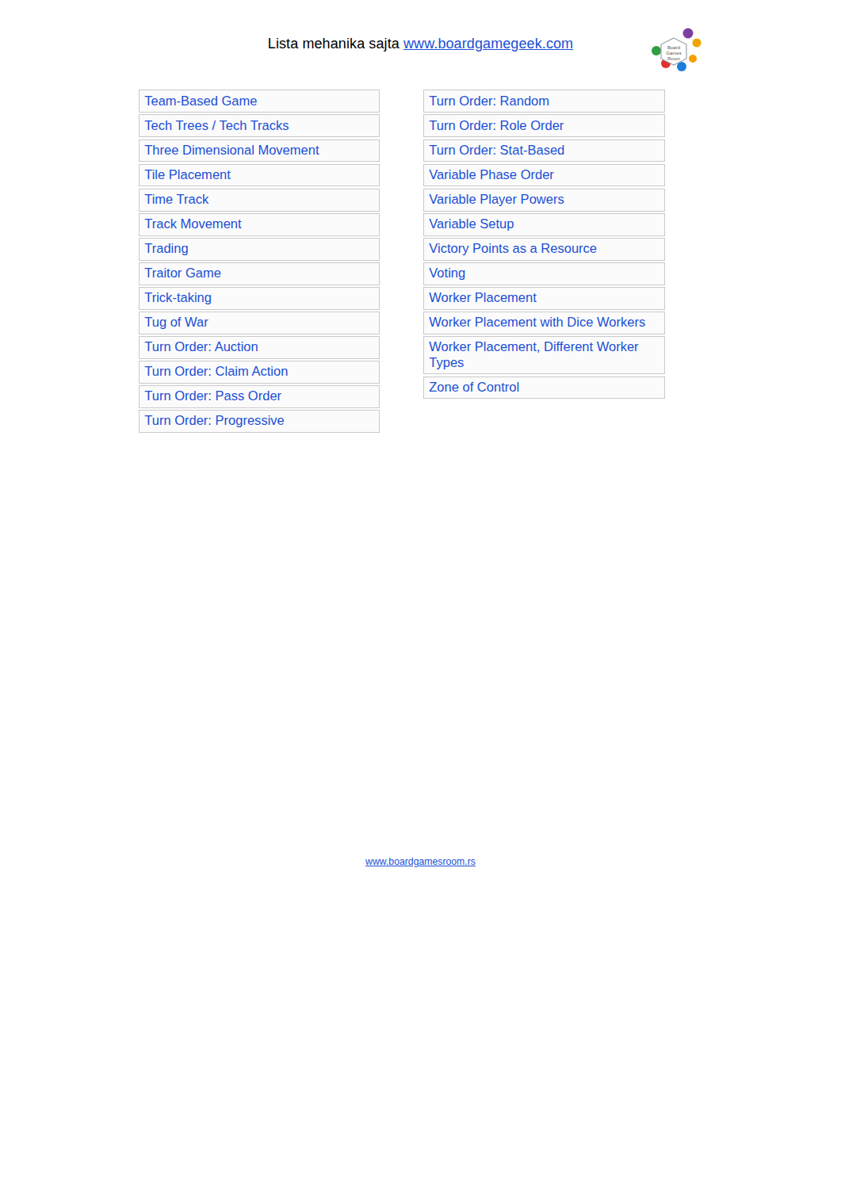Lista mehanika sajta www.boardgamegeek.com
Board Games Room
Team-Based Game
Tech Trees / Tech Tracks
Three Dimensional Movement
Tile Placement
Time Track
Track Movement
Trading
Traitor Game
Trick-taking
Tug of War
Turn Order: Auction
Turn Order: Claim Action
Turn Order: Pass Order
Turn Order: Progressive
Turn Order: Random
Turn Order: Role Order
Turn Order: Stat-Based
Variable Phase Order
Variable Player Powers
Variable Setup
Victory Points as a Resource
Voting
Worker Placement
Worker Placement with Dice Workers
Worker Placement, Different Worker Types
Zone of Control
www.boardgamesroom.rs